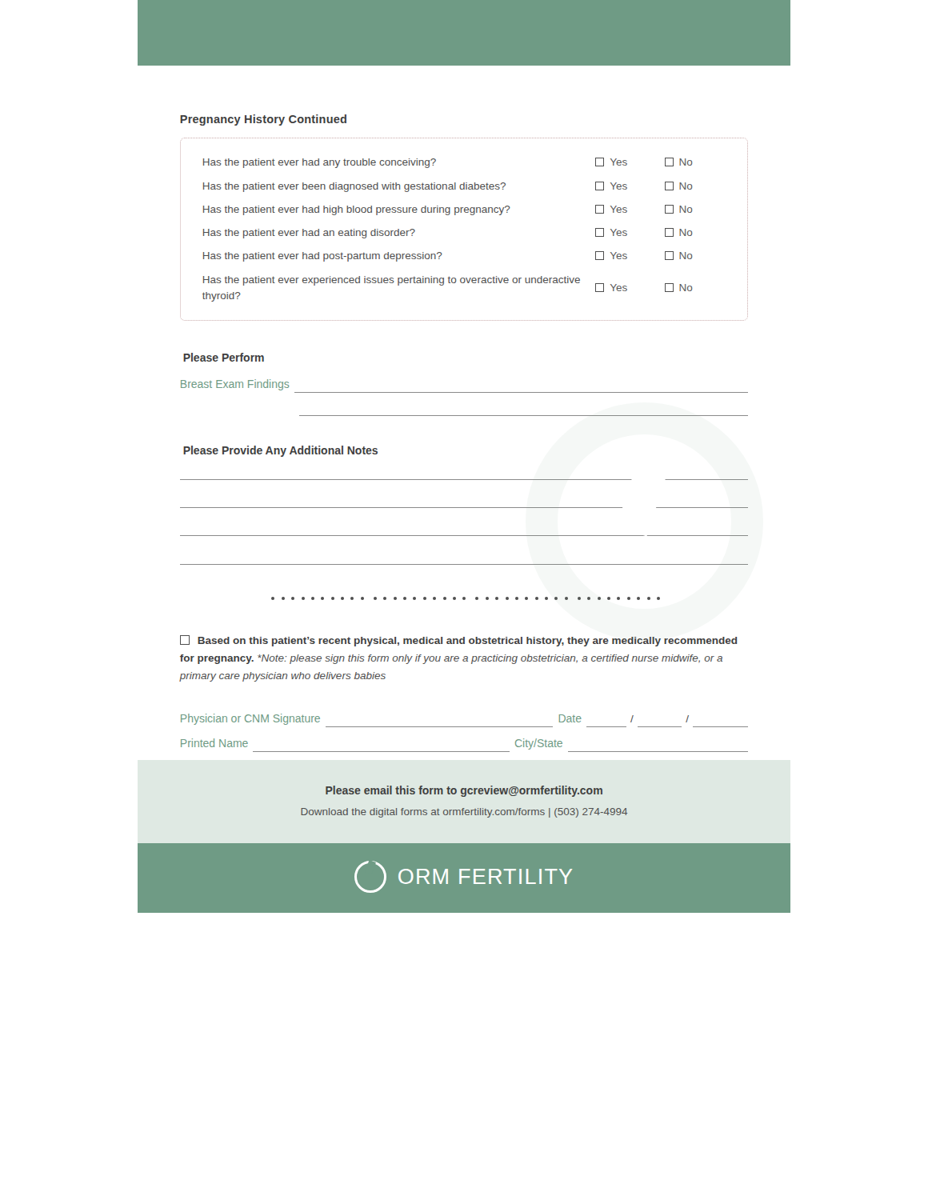Pregnancy History Continued
| Has the patient ever had any trouble conceiving? | Yes | No |
| Has the patient ever been diagnosed with gestational diabetes? | Yes | No |
| Has the patient ever had high blood pressure during pregnancy? | Yes | No |
| Has the patient ever had an eating disorder? | Yes | No |
| Has the patient ever had post-partum depression? | Yes | No |
| Has the patient ever experienced issues pertaining to overactive or underactive thyroid? | Yes | No |
Please Perform
Breast Exam Findings
Please Provide Any Additional Notes
Based on this patient’s recent physical, medical and obstetrical history, they are medically recommended for pregnancy. *Note: please sign this form only if you are a practicing obstetrician, a certified nurse midwife, or a primary care physician who delivers babies
Physician or CNM Signature Date / /
Printed Name City/State
Please email this form to gcreview@ormfertility.com
Download the digital forms at ormfertility.com/forms | (503) 274-4994
ORM FERTILITY